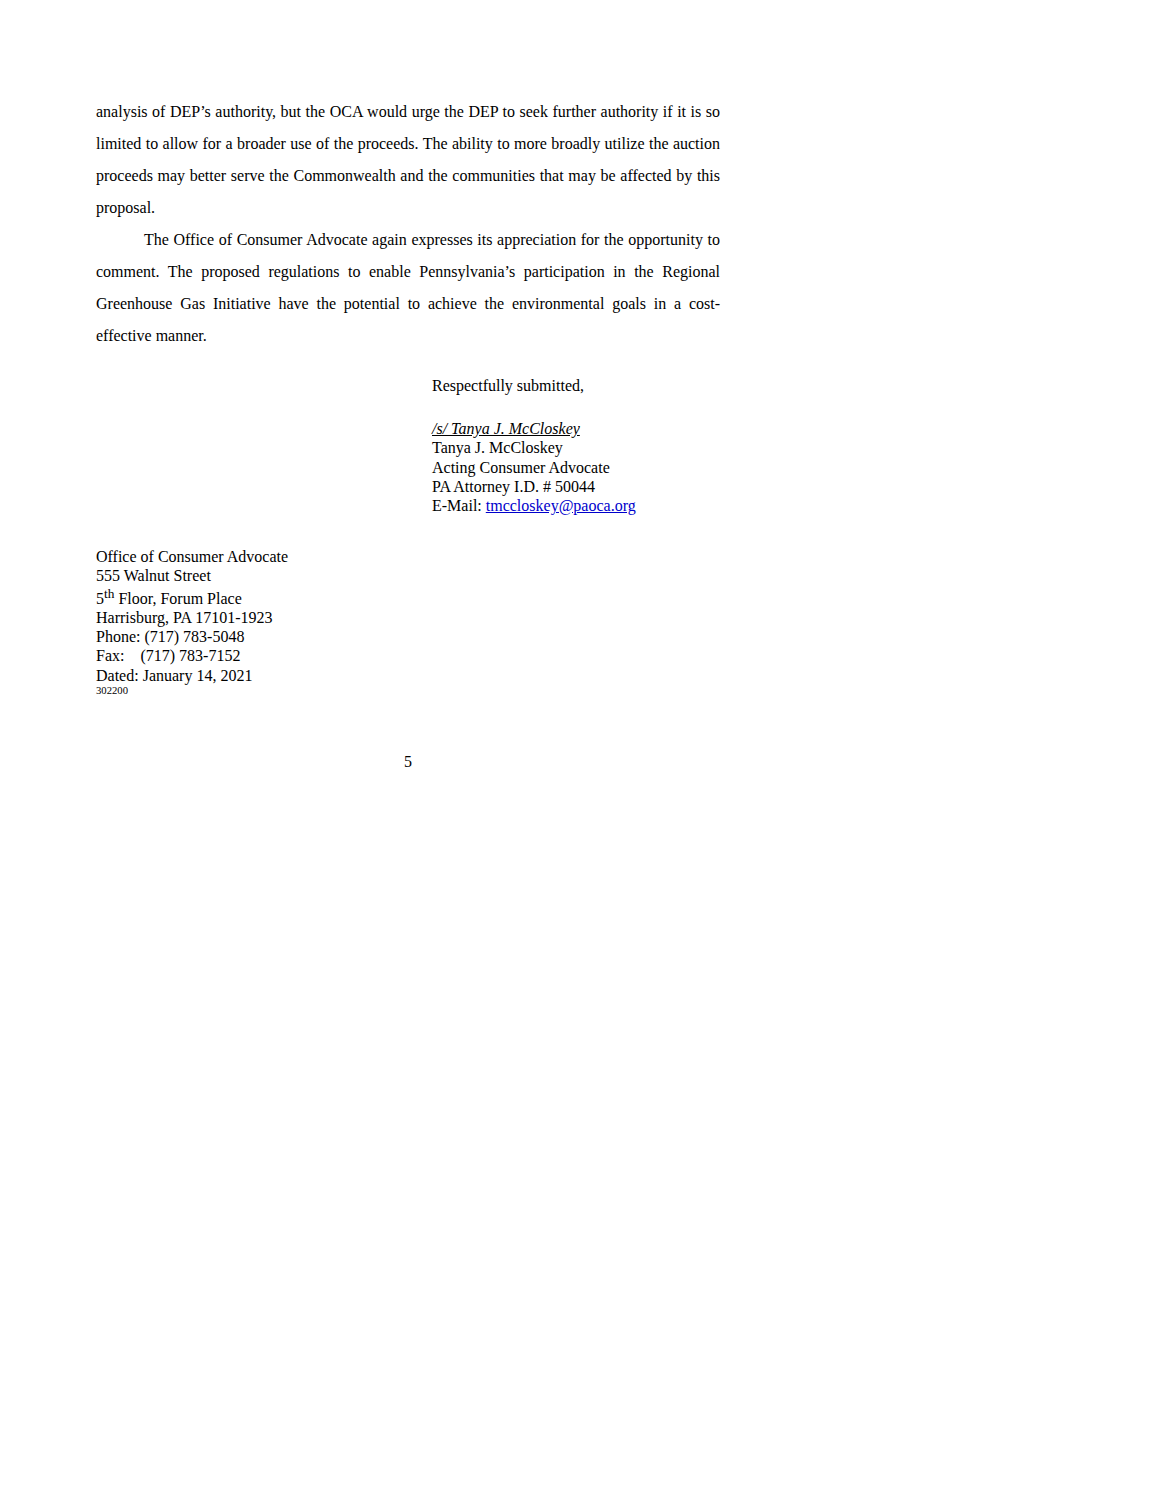analysis of DEP’s authority, but the OCA would urge the DEP to seek further authority if it is so limited to allow for a broader use of the proceeds. The ability to more broadly utilize the auction proceeds may better serve the Commonwealth and the communities that may be affected by this proposal.
The Office of Consumer Advocate again expresses its appreciation for the opportunity to comment. The proposed regulations to enable Pennsylvania’s participation in the Regional Greenhouse Gas Initiative have the potential to achieve the environmental goals in a cost-effective manner.
Respectfully submitted,
/s/ Tanya J. McCloskey
Tanya J. McCloskey
Acting Consumer Advocate
PA Attorney I.D. # 50044
E-Mail: tmccloskey@paoca.org
Office of Consumer Advocate
555 Walnut Street
5th Floor, Forum Place
Harrisburg, PA 17101-1923
Phone: (717) 783-5048
Fax: (717) 783-7152
Dated: January 14, 2021
302200
5